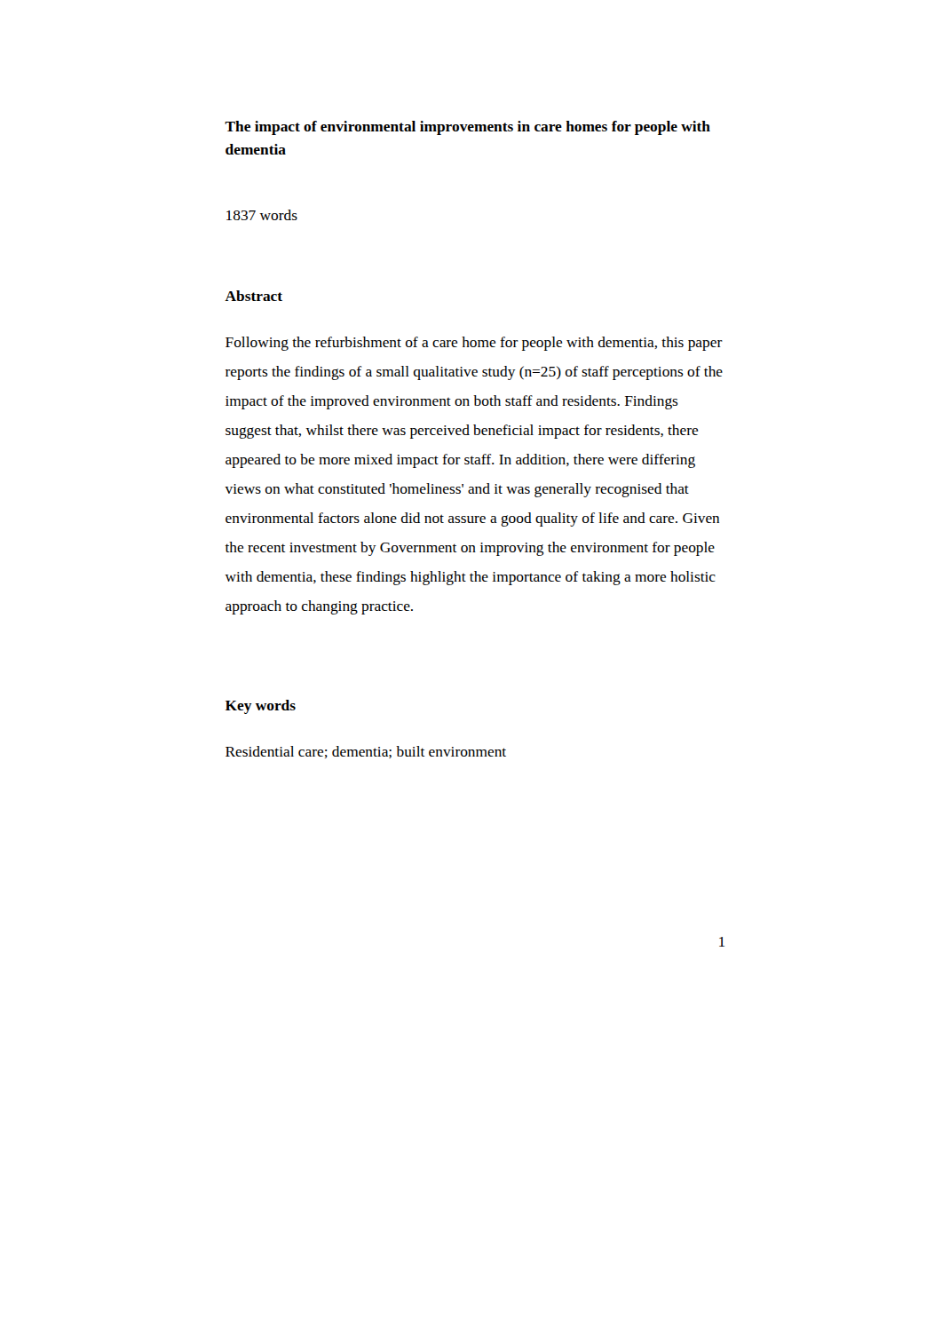The impact of environmental improvements in care homes for people with dementia
1837 words
Abstract
Following the refurbishment of a care home for people with dementia, this paper reports the findings of a small qualitative study (n=25) of staff perceptions of the impact of the improved environment on both staff and residents. Findings suggest that, whilst there was perceived beneficial impact for residents, there appeared to be more mixed impact for staff. In addition, there were differing views on what constituted 'homeliness' and it was generally recognised that environmental factors alone did not assure a good quality of life and care. Given the recent investment by Government on improving the environment for people with dementia, these findings highlight the importance of taking a more holistic approach to changing practice.
Key words
Residential care; dementia; built environment
1